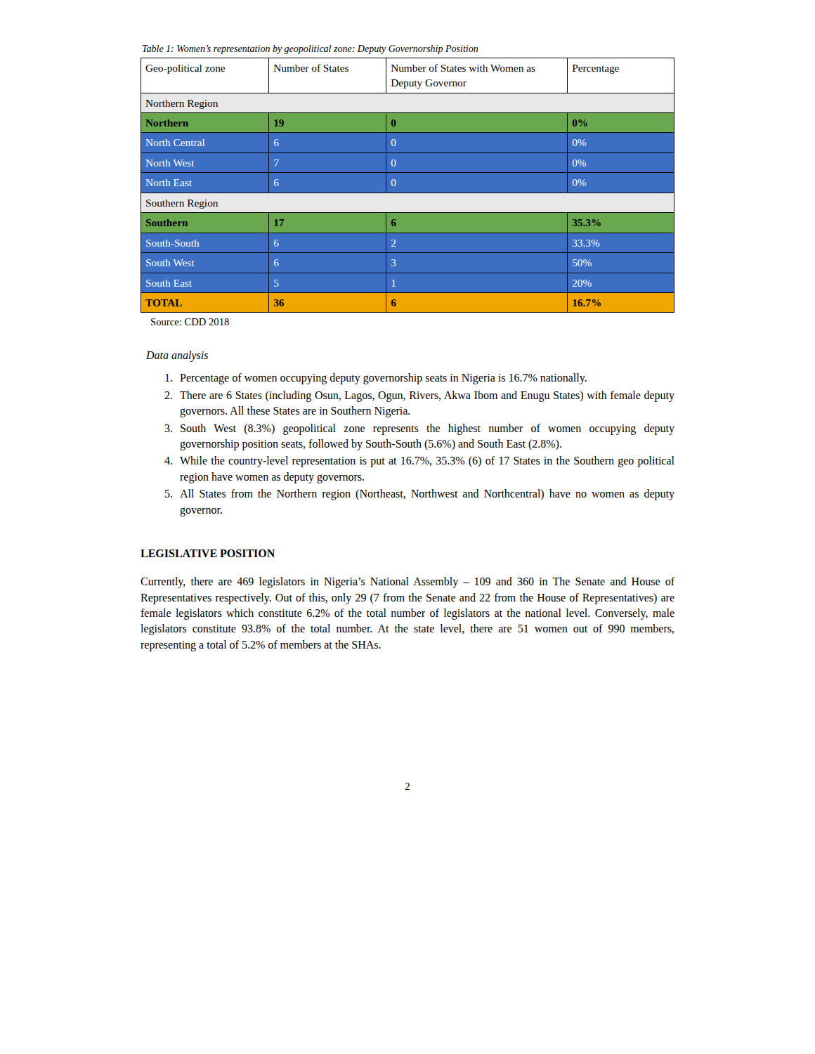Table 1: Women’s representation by geopolitical zone: Deputy Governorship Position
| Geo-political zone | Number of States | Number of States with Women as Deputy Governor | Percentage |
| Northern Region |
| Northern | 19 | 0 | 0% |
| North Central | 6 | 0 | 0% |
| North West | 7 | 0 | 0% |
| North East | 6 | 0 | 0% |
| Southern Region |
| Southern | 17 | 6 | 35.3% |
| South-South | 6 | 2 | 33.3% |
| South West | 6 | 3 | 50% |
| South East | 5 | 1 | 20% |
| TOTAL | 36 | 6 | 16.7% |
Source: CDD 2018
Data analysis
Percentage of women occupying deputy governorship seats in Nigeria is 16.7% nationally.
There are 6 States (including Osun, Lagos, Ogun, Rivers, Akwa Ibom and Enugu States) with female deputy governors. All these States are in Southern Nigeria.
South West (8.3%) geopolitical zone represents the highest number of women occupying deputy governorship position seats, followed by South-South (5.6%) and South East (2.8%).
While the country-level representation is put at 16.7%, 35.3% (6) of 17 States in the Southern geo political region have women as deputy governors.
All States from the Northern region (Northeast, Northwest and Northcentral) have no women as deputy governor.
LEGISLATIVE POSITION
Currently, there are 469 legislators in Nigeria’s National Assembly – 109 and 360 in The Senate and House of Representatives respectively. Out of this, only 29 (7 from the Senate and 22 from the House of Representatives) are female legislators which constitute 6.2% of the total number of legislators at the national level. Conversely, male legislators constitute 93.8% of the total number. At the state level, there are 51 women out of 990 members, representing a total of 5.2% of members at the SHAs.
2